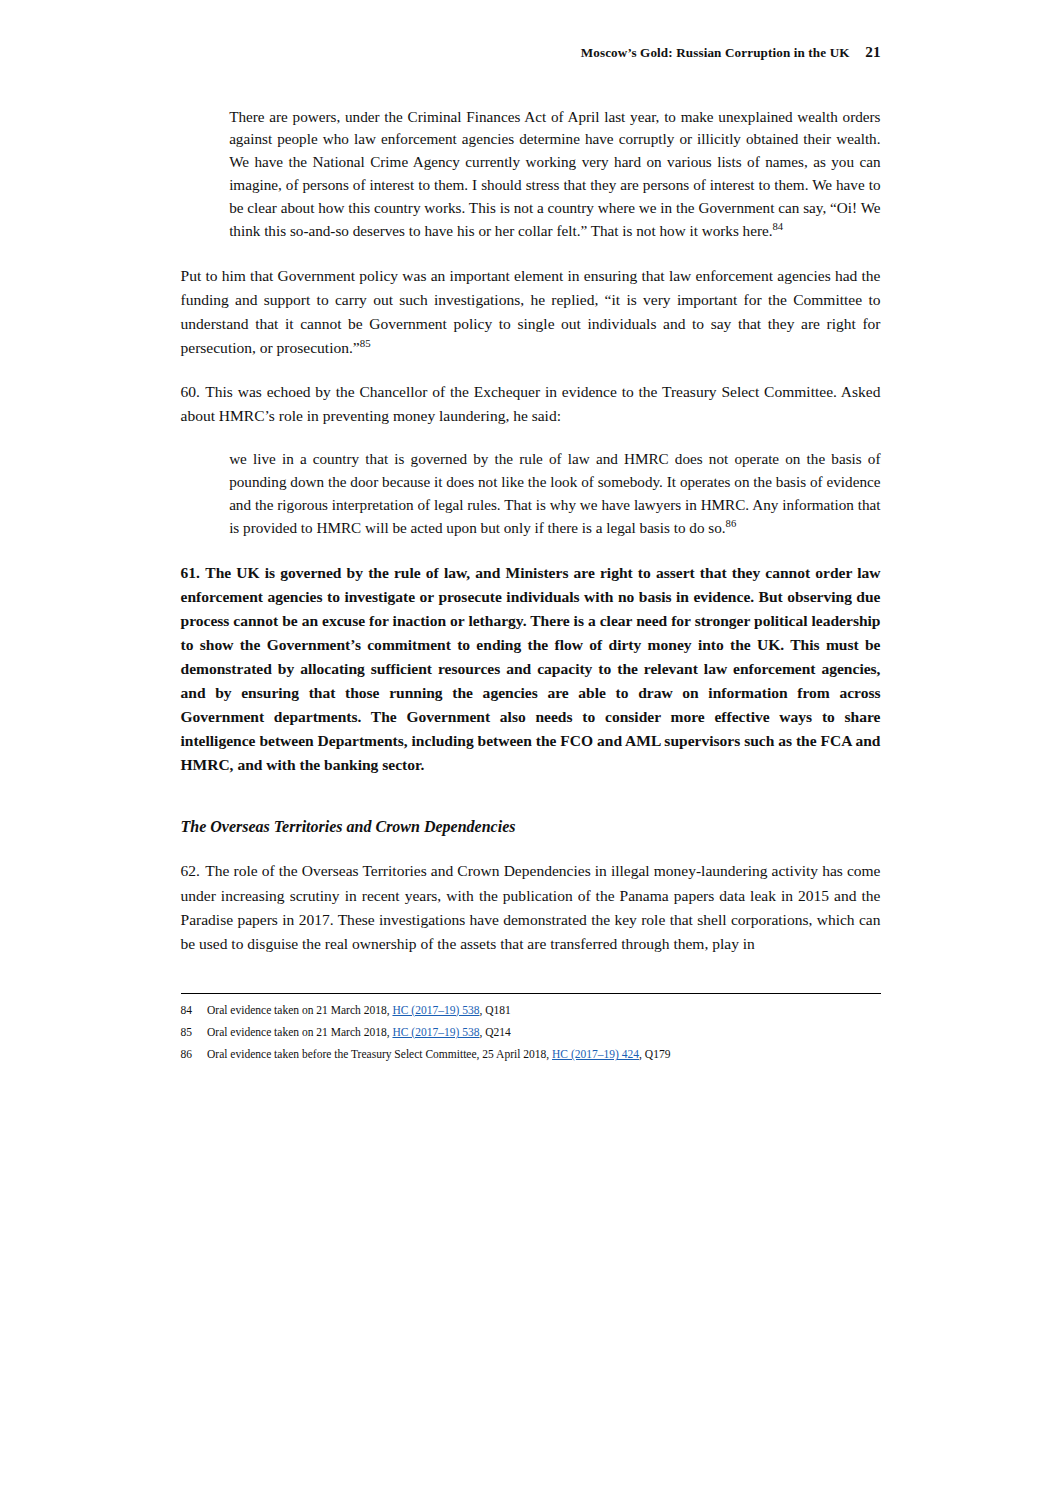Moscow’s Gold: Russian Corruption in the UK 21
There are powers, under the Criminal Finances Act of April last year, to make unexplained wealth orders against people who law enforcement agencies determine have corruptly or illicitly obtained their wealth. We have the National Crime Agency currently working very hard on various lists of names, as you can imagine, of persons of interest to them. I should stress that they are persons of interest to them. We have to be clear about how this country works. This is not a country where we in the Government can say, “Oi! We think this so-and-so deserves to have his or her collar felt.” That is not how it works here.84
Put to him that Government policy was an important element in ensuring that law enforcement agencies had the funding and support to carry out such investigations, he replied, “it is very important for the Committee to understand that it cannot be Government policy to single out individuals and to say that they are right for persecution, or prosecution.”85
60. This was echoed by the Chancellor of the Exchequer in evidence to the Treasury Select Committee. Asked about HMRC’s role in preventing money laundering, he said:
we live in a country that is governed by the rule of law and HMRC does not operate on the basis of pounding down the door because it does not like the look of somebody. It operates on the basis of evidence and the rigorous interpretation of legal rules. That is why we have lawyers in HMRC. Any information that is provided to HMRC will be acted upon but only if there is a legal basis to do so.86
61. The UK is governed by the rule of law, and Ministers are right to assert that they cannot order law enforcement agencies to investigate or prosecute individuals with no basis in evidence. But observing due process cannot be an excuse for inaction or lethargy. There is a clear need for stronger political leadership to show the Government’s commitment to ending the flow of dirty money into the UK. This must be demonstrated by allocating sufficient resources and capacity to the relevant law enforcement agencies, and by ensuring that those running the agencies are able to draw on information from across Government departments. The Government also needs to consider more effective ways to share intelligence between Departments, including between the FCO and AML supervisors such as the FCA and HMRC, and with the banking sector.
The Overseas Territories and Crown Dependencies
62. The role of the Overseas Territories and Crown Dependencies in illegal money-laundering activity has come under increasing scrutiny in recent years, with the publication of the Panama papers data leak in 2015 and the Paradise papers in 2017. These investigations have demonstrated the key role that shell corporations, which can be used to disguise the real ownership of the assets that are transferred through them, play in
84 Oral evidence taken on 21 March 2018, HC (2017–19) 538, Q181
85 Oral evidence taken on 21 March 2018, HC (2017–19) 538, Q214
86 Oral evidence taken before the Treasury Select Committee, 25 April 2018, HC (2017–19) 424, Q179